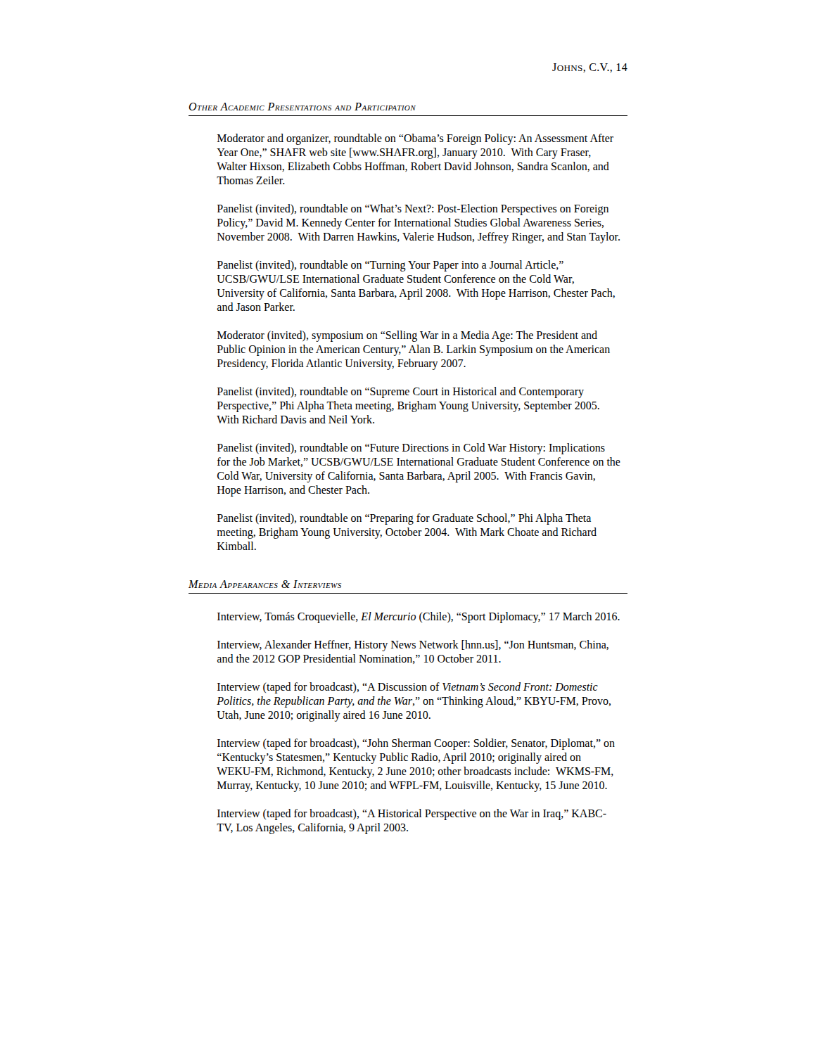JOHNS, C.V., 14
Other Academic Presentations and Participation
Moderator and organizer, roundtable on “Obama’s Foreign Policy: An Assessment After Year One,” SHAFR web site [www.SHAFR.org], January 2010. With Cary Fraser, Walter Hixson, Elizabeth Cobbs Hoffman, Robert David Johnson, Sandra Scanlon, and Thomas Zeiler.
Panelist (invited), roundtable on “What’s Next?: Post-Election Perspectives on Foreign Policy,” David M. Kennedy Center for International Studies Global Awareness Series, November 2008. With Darren Hawkins, Valerie Hudson, Jeffrey Ringer, and Stan Taylor.
Panelist (invited), roundtable on “Turning Your Paper into a Journal Article,” UCSB/GWU/LSE International Graduate Student Conference on the Cold War, University of California, Santa Barbara, April 2008. With Hope Harrison, Chester Pach, and Jason Parker.
Moderator (invited), symposium on “Selling War in a Media Age: The President and Public Opinion in the American Century,” Alan B. Larkin Symposium on the American Presidency, Florida Atlantic University, February 2007.
Panelist (invited), roundtable on “Supreme Court in Historical and Contemporary Perspective,” Phi Alpha Theta meeting, Brigham Young University, September 2005. With Richard Davis and Neil York.
Panelist (invited), roundtable on “Future Directions in Cold War History: Implications for the Job Market,” UCSB/GWU/LSE International Graduate Student Conference on the Cold War, University of California, Santa Barbara, April 2005. With Francis Gavin, Hope Harrison, and Chester Pach.
Panelist (invited), roundtable on “Preparing for Graduate School,” Phi Alpha Theta meeting, Brigham Young University, October 2004. With Mark Choate and Richard Kimball.
Media Appearances & Interviews
Interview, Tomás Croquevielle, El Mercurio (Chile), “Sport Diplomacy,” 17 March 2016.
Interview, Alexander Heffner, History News Network [hnn.us], “Jon Huntsman, China, and the 2012 GOP Presidential Nomination,” 10 October 2011.
Interview (taped for broadcast), “A Discussion of Vietnam’s Second Front: Domestic Politics, the Republican Party, and the War,” on “Thinking Aloud,” KBYU-FM, Provo, Utah, June 2010; originally aired 16 June 2010.
Interview (taped for broadcast), “John Sherman Cooper: Soldier, Senator, Diplomat,” on “Kentucky’s Statesmen,” Kentucky Public Radio, April 2010; originally aired on WEKU-FM, Richmond, Kentucky, 2 June 2010; other broadcasts include: WKMS-FM, Murray, Kentucky, 10 June 2010; and WFPL-FM, Louisville, Kentucky, 15 June 2010.
Interview (taped for broadcast), “A Historical Perspective on the War in Iraq,” KABC-TV, Los Angeles, California, 9 April 2003.